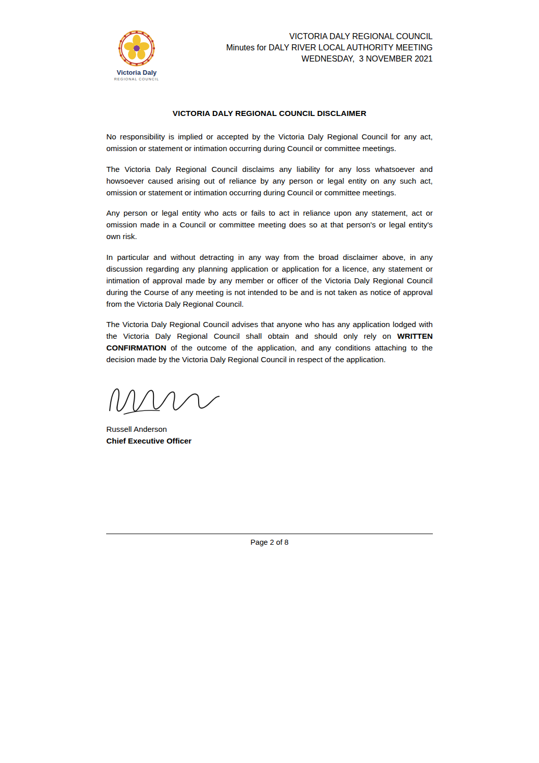Victoria Daly REGIONAL COUNCIL
VICTORIA DALY REGIONAL COUNCIL
Minutes for DALY RIVER LOCAL AUTHORITY MEETING
WEDNESDAY, 3 NOVEMBER 2021
VICTORIA DALY REGIONAL COUNCIL DISCLAIMER
No responsibility is implied or accepted by the Victoria Daly Regional Council for any act, omission or statement or intimation occurring during Council or committee meetings.
The Victoria Daly Regional Council disclaims any liability for any loss whatsoever and howsoever caused arising out of reliance by any person or legal entity on any such act, omission or statement or intimation occurring during Council or committee meetings.
Any person or legal entity who acts or fails to act in reliance upon any statement, act or omission made in a Council or committee meeting does so at that person's or legal entity's own risk.
In particular and without detracting in any way from the broad disclaimer above, in any discussion regarding any planning application or application for a licence, any statement or intimation of approval made by any member or officer of the Victoria Daly Regional Council during the Course of any meeting is not intended to be and is not taken as notice of approval from the Victoria Daly Regional Council.
The Victoria Daly Regional Council advises that anyone who has any application lodged with the Victoria Daly Regional Council shall obtain and should only rely on WRITTEN CONFIRMATION of the outcome of the application, and any conditions attaching to the decision made by the Victoria Daly Regional Council in respect of the application.
Russell Anderson
Chief Executive Officer
Page 2 of 8